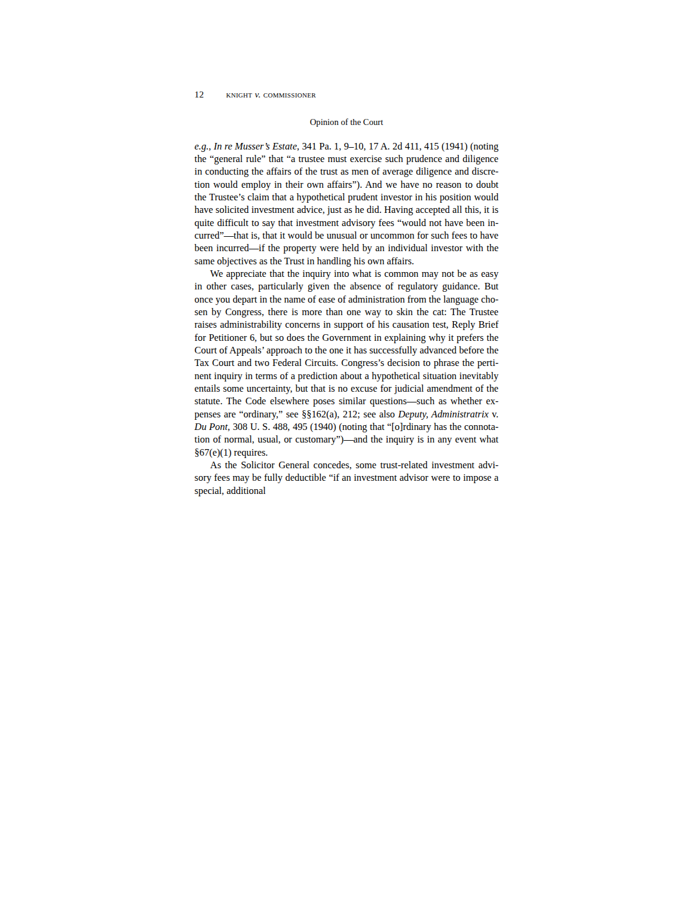12 Knight v. Commissioner
Opinion of the Court
e.g., In re Musser’s Estate, 341 Pa. 1, 9–10, 17 A. 2d 411, 415 (1941) (noting the “general rule” that “a trustee must exercise such prudence and diligence in conducting the affairs of the trust as men of average diligence and discretion would employ in their own affairs”). And we have no reason to doubt the Trustee’s claim that a hypothetical prudent investor in his position would have solicited investment advice, just as he did. Having accepted all this, it is quite difficult to say that investment advisory fees “would not have been incurred”—that is, that it would be unusual or uncommon for such fees to have been incurred—if the property were held by an individual investor with the same objectives as the Trust in handling his own affairs.
We appreciate that the inquiry into what is common may not be as easy in other cases, particularly given the absence of regulatory guidance. But once you depart in the name of ease of administration from the language chosen by Congress, there is more than one way to skin the cat: The Trustee raises administrability concerns in support of his causation test, Reply Brief for Petitioner 6, but so does the Government in explaining why it prefers the Court of Appeals’ approach to the one it has successfully advanced before the Tax Court and two Federal Circuits. Congress’s decision to phrase the pertinent inquiry in terms of a prediction about a hypothetical situation inevitably entails some uncertainty, but that is no excuse for judicial amendment of the statute. The Code elsewhere poses similar questions—such as whether expenses are “ordinary,” see §§162(a), 212; see also Deputy, Administratrix v. Du Pont, 308 U. S. 488, 495 (1940) (noting that “[o]rdinary has the connotation of normal, usual, or customary”)—and the inquiry is in any event what §67(e)(1) requires.
As the Solicitor General concedes, some trust-related investment advisory fees may be fully deductible “if an investment advisor were to impose a special, additional